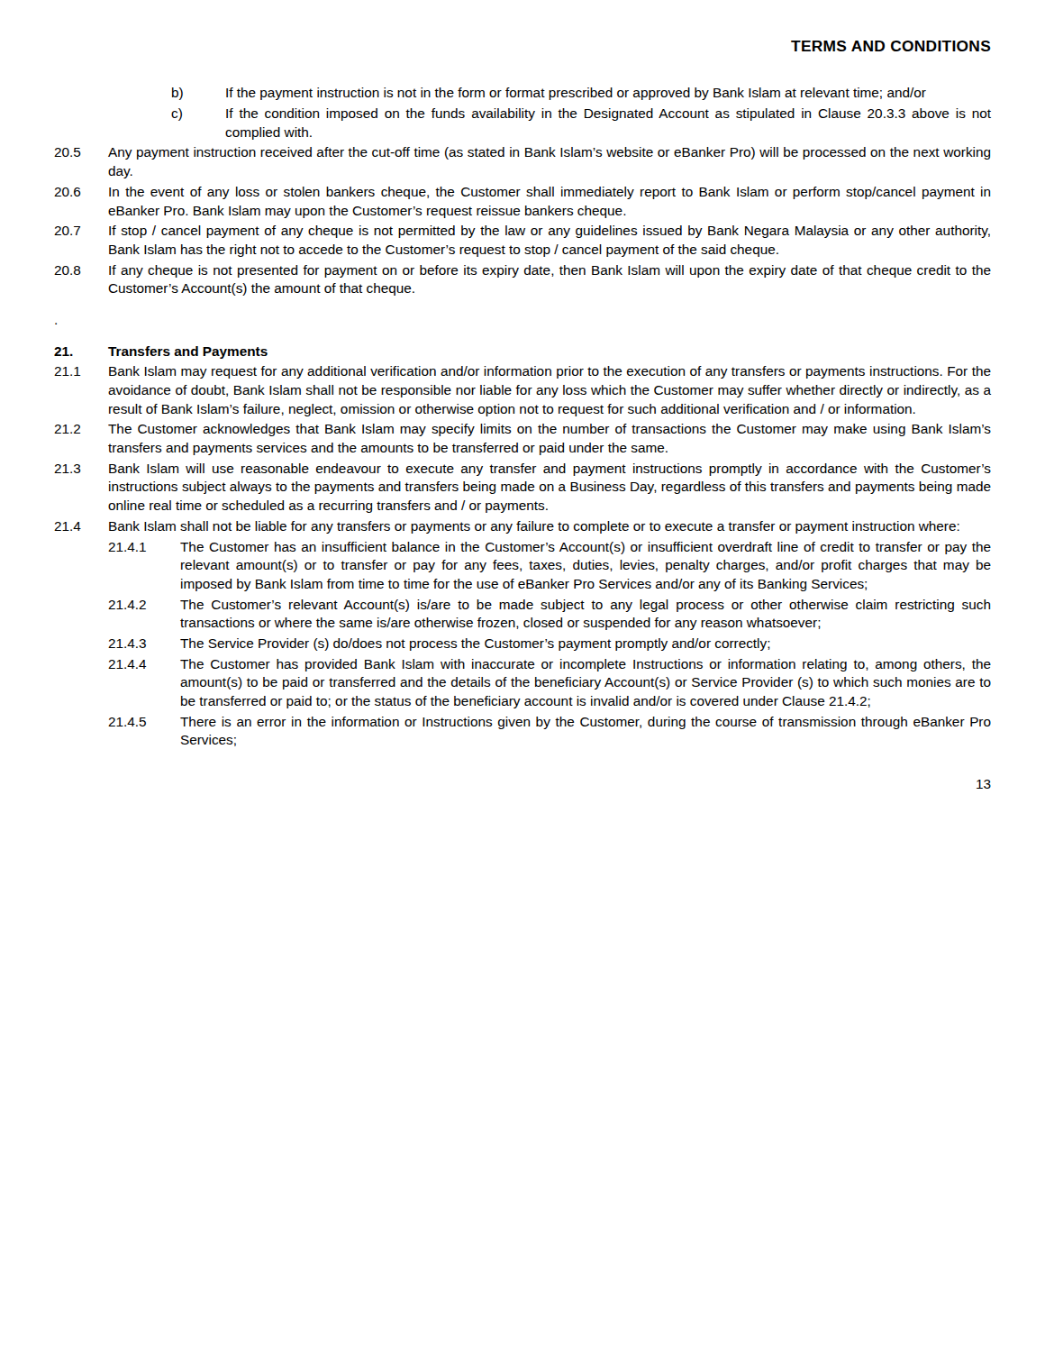TERMS AND CONDITIONS
b)
If the payment instruction is not in the form or format prescribed or approved by Bank Islam at relevant time; and/or
c)
If the condition imposed on the funds availability in the Designated Account as stipulated in Clause 20.3.3 above is not complied with.
20.5
Any payment instruction received after the cut-off time (as stated in Bank Islam’s website or eBanker Pro) will be processed on the next working day.
20.6
In the event of any loss or stolen bankers cheque, the Customer shall immediately report to Bank Islam or perform stop/cancel payment in eBanker Pro. Bank Islam may upon the Customer’s request reissue bankers cheque.
20.7
If stop / cancel payment of any cheque is not permitted by the law or any guidelines issued by Bank Negara Malaysia or any other authority, Bank Islam has the right not to accede to the Customer’s request to stop / cancel payment of the said cheque.
20.8
If any cheque is not presented for payment on or before its expiry date, then Bank Islam will upon the expiry date of that cheque credit to the Customer’s Account(s) the amount of that cheque.
.
21.
Transfers and Payments
21.1
Bank Islam may request for any additional verification and/or information prior to the execution of any transfers or payments instructions. For the avoidance of doubt, Bank Islam shall not be responsible nor liable for any loss which the Customer may suffer whether directly or indirectly, as a result of Bank Islam’s failure, neglect, omission or otherwise option not to request for such additional verification and / or information.
21.2
The Customer acknowledges that Bank Islam may specify limits on the number of transactions the Customer may make using Bank Islam’s transfers and payments services and the amounts to be transferred or paid under the same.
21.3
Bank Islam will use reasonable endeavour to execute any transfer and payment instructions promptly in accordance with the Customer’s instructions subject always to the payments and transfers being made on a Business Day, regardless of this transfers and payments being made online real time or scheduled as a recurring transfers and / or payments.
21.4
Bank Islam shall not be liable for any transfers or payments or any failure to complete or to execute a transfer or payment instruction where:
21.4.1
The Customer has an insufficient balance in the Customer’s Account(s) or insufficient overdraft line of credit to transfer or pay the relevant amount(s) or to transfer or pay for any fees, taxes, duties, levies, penalty charges, and/or profit charges that may be imposed by Bank Islam from time to time for the use of eBanker Pro Services and/or any of its Banking Services;
21.4.2
The Customer’s relevant Account(s) is/are to be made subject to any legal process or other otherwise claim restricting such transactions or where the same is/are otherwise frozen, closed or suspended for any reason whatsoever;
21.4.3
The Service Provider (s) do/does not process the Customer’s payment promptly and/or correctly;
21.4.4
The Customer has provided Bank Islam with inaccurate or incomplete Instructions or information relating to, among others, the amount(s) to be paid or transferred and the details of the beneficiary Account(s) or Service Provider (s) to which such monies are to be transferred or paid to; or the status of the beneficiary account is invalid and/or is covered under Clause 21.4.2;
21.4.5
There is an error in the information or Instructions given by the Customer, during the course of transmission through eBanker Pro Services;
13